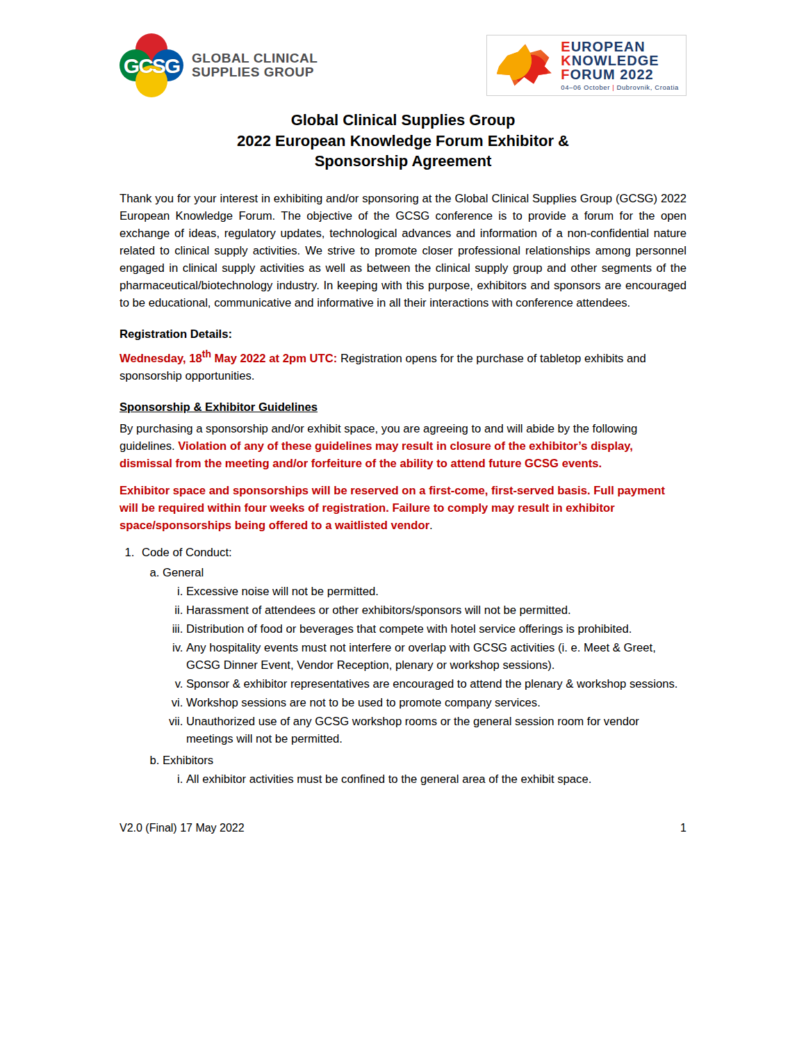GCSG
GLOBAL CLINICAL
SUPPLIES GROUP
EUROPEAN
KNOWLEDGE
FORUM 2022
04–06 October | Dubrovnik, Croatia
Global Clinical Supplies Group
2022 European Knowledge Forum Exhibitor &
Sponsorship Agreement
Thank you for your interest in exhibiting and/or sponsoring at the Global Clinical Supplies Group (GCSG) 2022 European Knowledge Forum. The objective of the GCSG conference is to provide a forum for the open exchange of ideas, regulatory updates, technological advances and information of a non-confidential nature related to clinical supply activities. We strive to promote closer professional relationships among personnel engaged in clinical supply activities as well as between the clinical supply group and other segments of the pharmaceutical/biotechnology industry. In keeping with this purpose, exhibitors and sponsors are encouraged to be educational, communicative and informative in all their interactions with conference attendees.
Registration Details:
Wednesday, 18th May 2022 at 2pm UTC: Registration opens for the purchase of tabletop exhibits and sponsorship opportunities.
Sponsorship & Exhibitor Guidelines
By purchasing a sponsorship and/or exhibit space, you are agreeing to and will abide by the following guidelines. Violation of any of these guidelines may result in closure of the exhibitor’s display, dismissal from the meeting and/or forfeiture of the ability to attend future GCSG events.
Exhibitor space and sponsorships will be reserved on a first-come, first-served basis. Full payment will be required within four weeks of registration. Failure to comply may result in exhibitor space/sponsorships being offered to a waitlisted vendor.
Code of Conduct:
General
Excessive noise will not be permitted.
Harassment of attendees or other exhibitors/sponsors will not be permitted.
Distribution of food or beverages that compete with hotel service offerings is prohibited.
Any hospitality events must not interfere or overlap with GCSG activities (i. e. Meet & Greet, GCSG Dinner Event, Vendor Reception, plenary or workshop sessions).
Sponsor & exhibitor representatives are encouraged to attend the plenary & workshop sessions.
Workshop sessions are not to be used to promote company services.
Unauthorized use of any GCSG workshop rooms or the general session room for vendor meetings will not be permitted.
Exhibitors
All exhibitor activities must be confined to the general area of the exhibit space.
V2.0 (Final) 17 May 2022
1